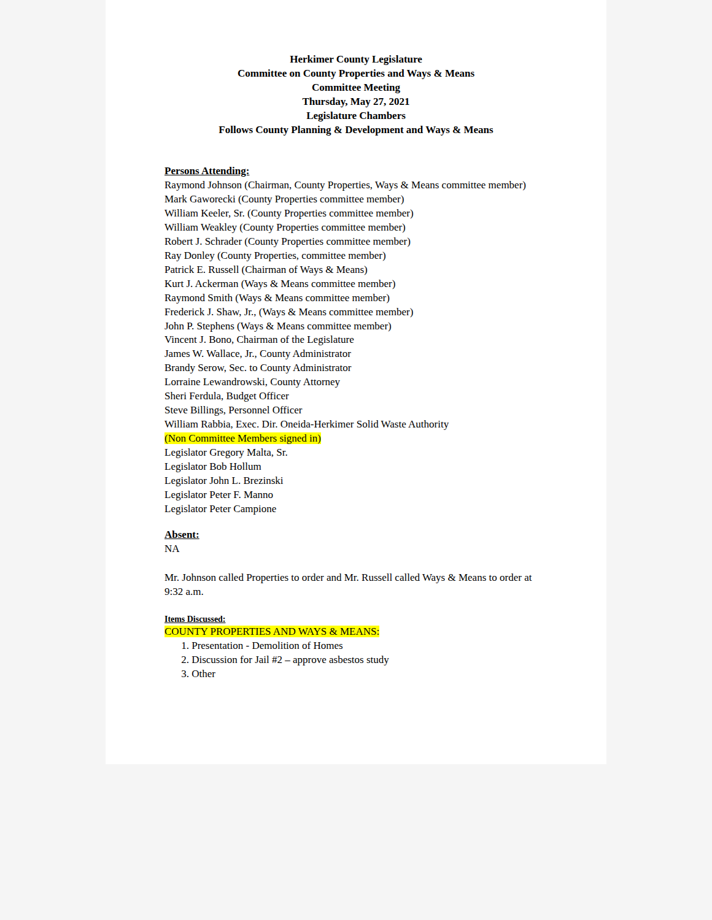Herkimer County Legislature
Committee on County Properties and Ways & Means
Committee Meeting
Thursday, May 27, 2021
Legislature Chambers
Follows County Planning & Development and Ways & Means
Persons Attending:
Raymond Johnson (Chairman, County Properties, Ways & Means committee member)
Mark Gaworecki (County Properties committee member)
William Keeler, Sr. (County Properties committee member)
William Weakley (County Properties committee member)
Robert J. Schrader (County Properties committee member)
Ray Donley (County Properties, committee member)
Patrick E. Russell (Chairman of Ways & Means)
Kurt J. Ackerman (Ways & Means committee member)
Raymond Smith (Ways & Means committee member)
Frederick J. Shaw, Jr., (Ways & Means committee member)
John P. Stephens (Ways & Means committee member)
Vincent J. Bono, Chairman of the Legislature
James W. Wallace, Jr., County Administrator
Brandy Serow, Sec. to County Administrator
Lorraine Lewandrowski, County Attorney
Sheri Ferdula, Budget Officer
Steve Billings, Personnel Officer
William Rabbia, Exec. Dir. Oneida-Herkimer Solid Waste Authority
(Non Committee Members signed in)
Legislator Gregory Malta, Sr.
Legislator Bob Hollum
Legislator John L. Brezinski
Legislator Peter F. Manno
Legislator Peter Campione
Absent:
NA
Mr. Johnson called Properties to order and Mr. Russell called Ways & Means to order at 9:32 a.m.
Items Discussed:
COUNTY PROPERTIES AND WAYS & MEANS:
Presentation - Demolition of Homes
Discussion for Jail #2 – approve asbestos study
Other